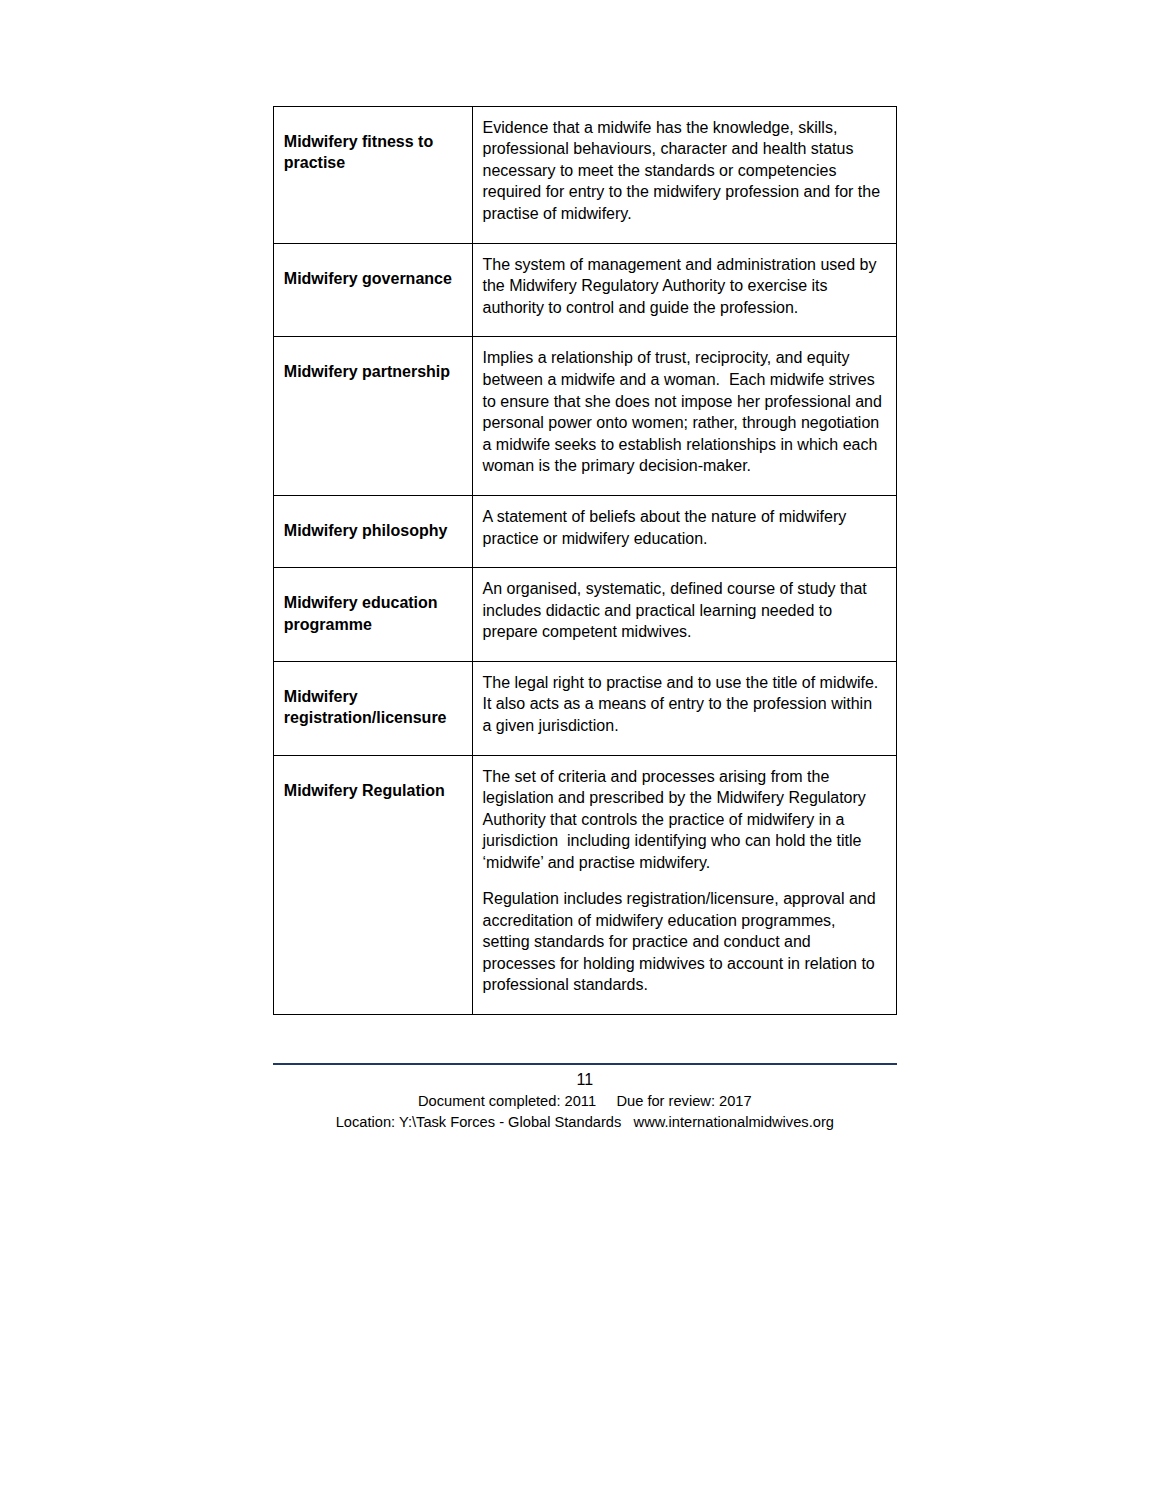| Midwifery fitness to practise | Evidence that a midwife has the knowledge, skills, professional behaviours, character and health status necessary to meet the standards or competencies required for entry to the midwifery profession and for the practise of midwifery. |
| Midwifery governance | The system of management and administration used by the Midwifery Regulatory Authority to exercise its authority to control and guide the profession. |
| Midwifery partnership | Implies a relationship of trust, reciprocity, and equity between a midwife and a woman. Each midwife strives to ensure that she does not impose her professional and personal power onto women; rather, through negotiation a midwife seeks to establish relationships in which each woman is the primary decision-maker. |
| Midwifery philosophy | A statement of beliefs about the nature of midwifery practice or midwifery education. |
| Midwifery education programme | An organised, systematic, defined course of study that includes didactic and practical learning needed to prepare competent midwives. |
| Midwifery registration/licensure | The legal right to practise and to use the title of midwife. It also acts as a means of entry to the profession within a given jurisdiction. |
| Midwifery Regulation | The set of criteria and processes arising from the legislation and prescribed by the Midwifery Regulatory Authority that controls the practice of midwifery in a jurisdiction including identifying who can hold the title ‘midwife’ and practise midwifery. Regulation includes registration/licensure, approval and accreditation of midwifery education programmes, setting standards for practice and conduct and processes for holding midwives to account in relation to professional standards. |
11
Document completed: 2011 Due for review: 2017
Location: Y:\Task Forces - Global Standards www.internationalmidwives.org